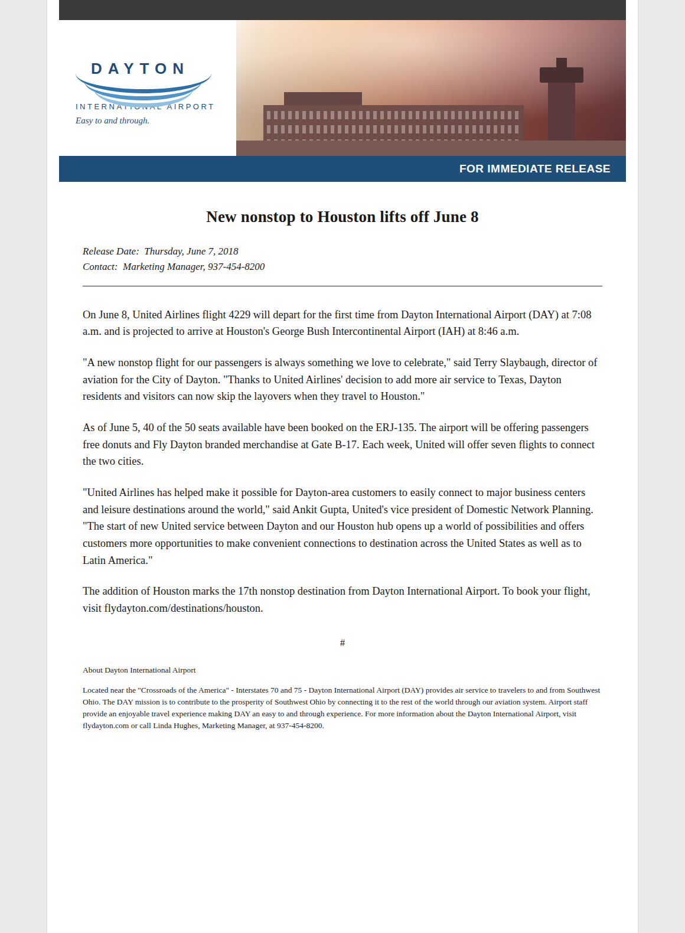DAYTON
INTERNATIONAL AIRPORT
Easy to and through.
FOR IMMEDIATE RELEASE
New nonstop to Houston lifts off June 8
Release Date: Thursday, June 7, 2018
Contact: Marketing Manager, 937-454-8200
On June 8, United Airlines flight 4229 will depart for the first time from Dayton International Airport (DAY) at 7:08 a.m. and is projected to arrive at Houston's George Bush Intercontinental Airport (IAH) at 8:46 a.m.
"A new nonstop flight for our passengers is always something we love to celebrate," said Terry Slaybaugh, director of aviation for the City of Dayton. "Thanks to United Airlines' decision to add more air service to Texas, Dayton residents and visitors can now skip the layovers when they travel to Houston."
As of June 5, 40 of the 50 seats available have been booked on the ERJ-135. The airport will be offering passengers free donuts and Fly Dayton branded merchandise at Gate B-17. Each week, United will offer seven flights to connect the two cities.
"United Airlines has helped make it possible for Dayton-area customers to easily connect to major business centers and leisure destinations around the world," said Ankit Gupta, United's vice president of Domestic Network Planning. "The start of new United service between Dayton and our Houston hub opens up a world of possibilities and offers customers more opportunities to make convenient connections to destination across the United States as well as to Latin America."
The addition of Houston marks the 17th nonstop destination from Dayton International Airport. To book your flight, visit flydayton.com/destinations/houston.
#
About Dayton International Airport
Located near the "Crossroads of the America" - Interstates 70 and 75 - Dayton International Airport (DAY) provides air service to travelers to and from Southwest Ohio. The DAY mission is to contribute to the prosperity of Southwest Ohio by connecting it to the rest of the world through our aviation system. Airport staff provide an enjoyable travel experience making DAY an easy to and through experience. For more information about the Dayton International Airport, visit flydayton.com or call Linda Hughes, Marketing Manager, at 937-454-8200.